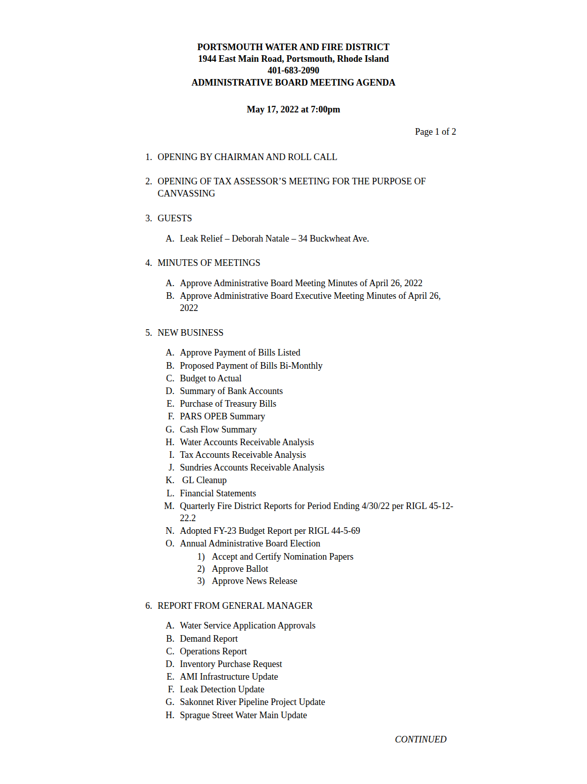PORTSMOUTH WATER AND FIRE DISTRICT 1944 East Main Road, Portsmouth, Rhode Island 401-683-2090 ADMINISTRATIVE BOARD MEETING AGENDA
May 17, 2022 at 7:00pm
Page 1 of 2
OPENING BY CHAIRMAN AND ROLL CALL
OPENING OF TAX ASSESSOR’S MEETING FOR THE PURPOSE OF CANVASSING
GUESTS
Leak Relief – Deborah Natale – 34 Buckwheat Ave.
MINUTES OF MEETINGS
Approve Administrative Board Meeting Minutes of April 26, 2022
Approve Administrative Board Executive Meeting Minutes of April 26, 2022
NEW BUSINESS
Approve Payment of Bills Listed
Proposed Payment of Bills Bi-Monthly
Budget to Actual
Summary of Bank Accounts
Purchase of Treasury Bills
PARS OPEB Summary
Cash Flow Summary
Water Accounts Receivable Analysis
Tax Accounts Receivable Analysis
Sundries Accounts Receivable Analysis
GL Cleanup
Financial Statements
Quarterly Fire District Reports for Period Ending 4/30/22 per RIGL 45-12-22.2
Adopted FY-23 Budget Report per RIGL 44-5-69
Annual Administrative Board Election
Accept and Certify Nomination Papers
Approve Ballot
Approve News Release
REPORT FROM GENERAL MANAGER
Water Service Application Approvals
Demand Report
Operations Report
Inventory Purchase Request
AMI Infrastructure Update
Leak Detection Update
Sakonnet River Pipeline Project Update
Sprague Street Water Main Update
CONTINUED